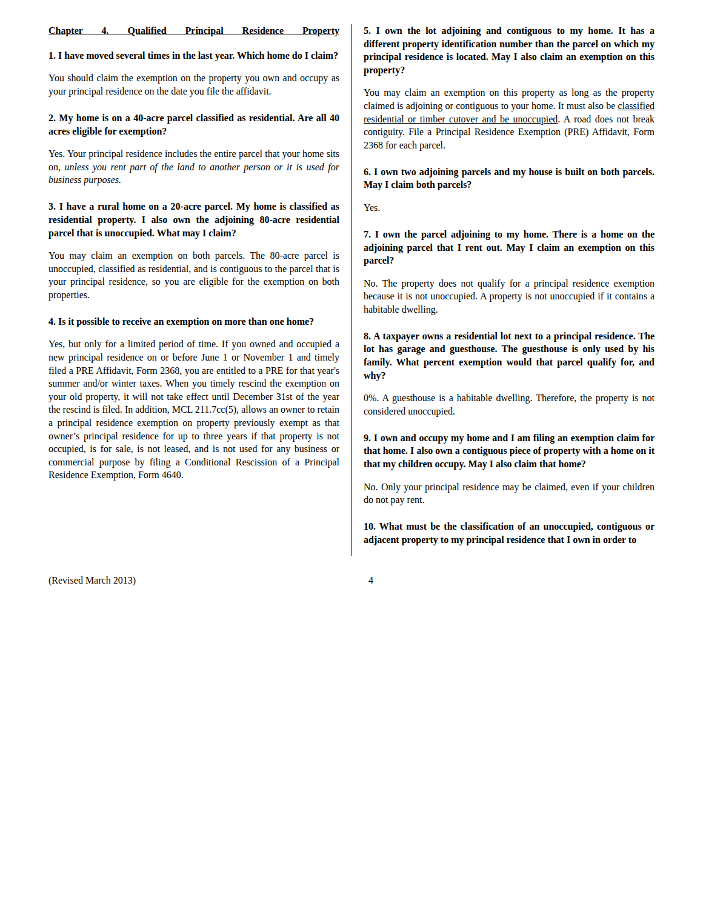Chapter 4. Qualified Principal Residence Property
1. I have moved several times in the last year. Which home do I claim?
You should claim the exemption on the property you own and occupy as your principal residence on the date you file the affidavit.
2. My home is on a 40-acre parcel classified as residential. Are all 40 acres eligible for exemption?
Yes. Your principal residence includes the entire parcel that your home sits on, unless you rent part of the land to another person or it is used for business purposes.
3. I have a rural home on a 20-acre parcel. My home is classified as residential property. I also own the adjoining 80-acre residential parcel that is unoccupied. What may I claim?
You may claim an exemption on both parcels. The 80-acre parcel is unoccupied, classified as residential, and is contiguous to the parcel that is your principal residence, so you are eligible for the exemption on both properties.
4. Is it possible to receive an exemption on more than one home?
Yes, but only for a limited period of time. If you owned and occupied a new principal residence on or before June 1 or November 1 and timely filed a PRE Affidavit, Form 2368, you are entitled to a PRE for that year's summer and/or winter taxes. When you timely rescind the exemption on your old property, it will not take effect until December 31st of the year the rescind is filed. In addition, MCL 211.7cc(5), allows an owner to retain a principal residence exemption on property previously exempt as that owner’s principal residence for up to three years if that property is not occupied, is for sale, is not leased, and is not used for any business or commercial purpose by filing a Conditional Rescission of a Principal Residence Exemption, Form 4640.
5. I own the lot adjoining and contiguous to my home. It has a different property identification number than the parcel on which my principal residence is located. May I also claim an exemption on this property?
You may claim an exemption on this property as long as the property claimed is adjoining or contiguous to your home. It must also be classified residential or timber cutover and be unoccupied. A road does not break contiguity. File a Principal Residence Exemption (PRE) Affidavit, Form 2368 for each parcel.
6. I own two adjoining parcels and my house is built on both parcels. May I claim both parcels?
Yes.
7. I own the parcel adjoining to my home. There is a home on the adjoining parcel that I rent out. May I claim an exemption on this parcel?
No. The property does not qualify for a principal residence exemption because it is not unoccupied. A property is not unoccupied if it contains a habitable dwelling.
8. A taxpayer owns a residential lot next to a principal residence. The lot has garage and guesthouse. The guesthouse is only used by his family. What percent exemption would that parcel qualify for, and why?
0%. A guesthouse is a habitable dwelling. Therefore, the property is not considered unoccupied.
9. I own and occupy my home and I am filing an exemption claim for that home. I also own a contiguous piece of property with a home on it that my children occupy. May I also claim that home?
No. Only your principal residence may be claimed, even if your children do not pay rent.
10. What must be the classification of an unoccupied, contiguous or adjacent property to my principal residence that I own in order to
(Revised March 2013)
4